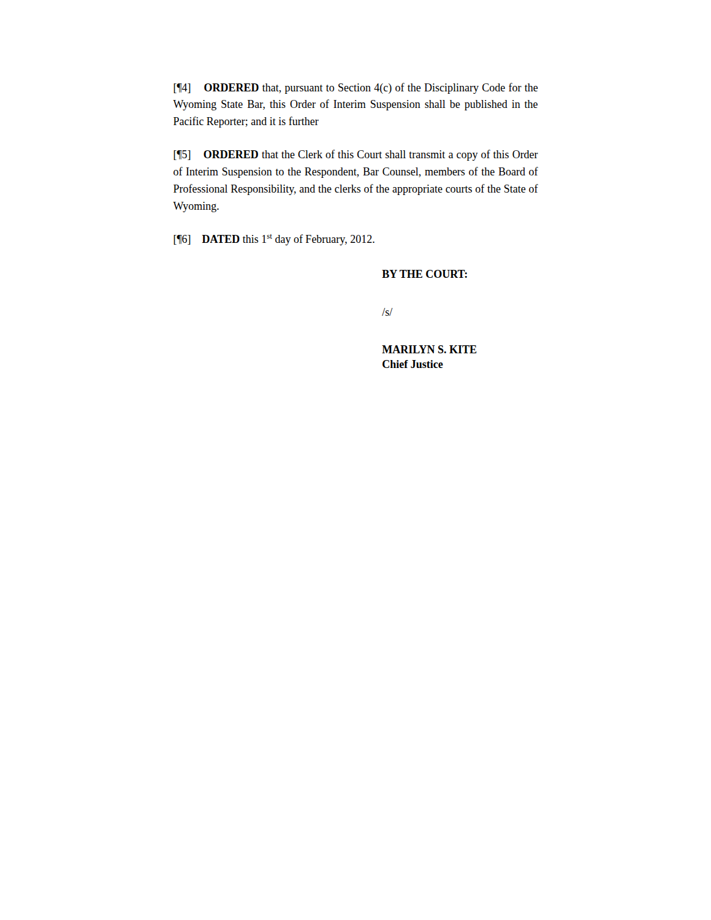[¶4] ORDERED that, pursuant to Section 4(c) of the Disciplinary Code for the Wyoming State Bar, this Order of Interim Suspension shall be published in the Pacific Reporter; and it is further
[¶5] ORDERED that the Clerk of this Court shall transmit a copy of this Order of Interim Suspension to the Respondent, Bar Counsel, members of the Board of Professional Responsibility, and the clerks of the appropriate courts of the State of Wyoming.
[¶6] DATED this 1st day of February, 2012.
BY THE COURT:
/s/
MARILYN S. KITE
Chief Justice